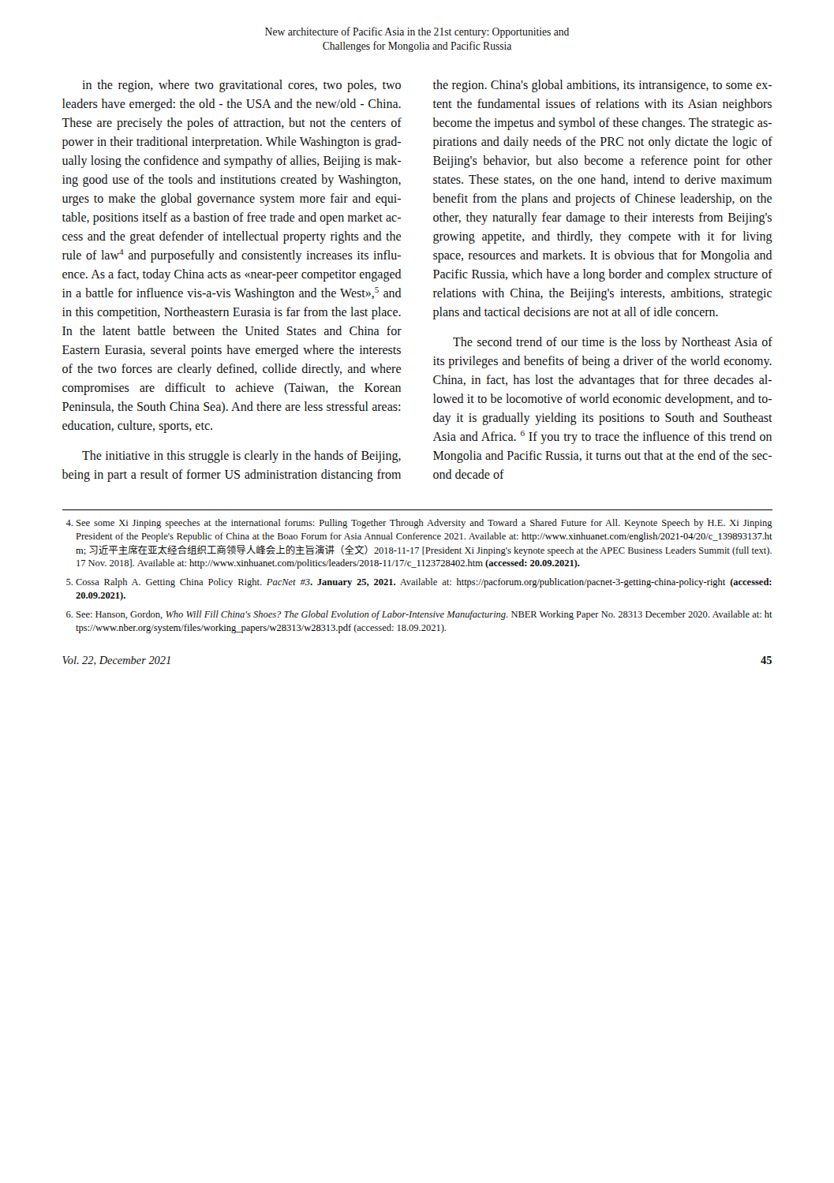New architecture of Pacific Asia in the 21st century: Opportunities and
Challenges for Mongolia and Pacific Russia
in the region, where two gravitational cores, two poles, two leaders have emerged: the old - the USA and the new/old - China. These are precisely the poles of attraction, but not the centers of power in their traditional interpretation. While Washington is gradually losing the confidence and sympathy of allies, Beijing is making good use of the tools and institutions created by Washington, urges to make the global governance system more fair and equitable, positions itself as a bastion of free trade and open market access and the great defender of intellectual property rights and the rule of law4 and purposefully and consistently increases its influence. As a fact, today China acts as «near-peer competitor engaged in a battle for influence vis-a-vis Washington and the West»,5 and in this competition, Northeastern Eurasia is far from the last place. In the latent battle between the United States and China for Eastern Eurasia, several points have emerged where the interests of the two forces are clearly defined, collide directly, and where compromises are difficult to achieve (Taiwan, the Korean Peninsula, the South China Sea). And there are less stressful areas: education, culture, sports, etc.
The initiative in this struggle is clearly in the hands of Beijing, being in part a result of former US administration distancing from the region. China's global ambitions, its intransigence, to some extent the fundamental issues of relations with its Asian neighbors become the impetus and symbol of these changes. The strategic aspirations and daily needs of the PRC not only dictate the logic of Beijing's behavior, but also become a reference point for other states. These states, on the one hand, intend to derive maximum benefit from the plans and projects of Chinese leadership, on the other, they naturally fear damage to their interests from Beijing's growing appetite, and thirdly, they compete with it for living space, resources and markets. It is obvious that for Mongolia and Pacific Russia, which have a long border and complex structure of relations with China, the Beijing's interests, ambitions, strategic plans and tactical decisions are not at all of idle concern.
The second trend of our time is the loss by Northeast Asia of its privileges and benefits of being a driver of the world economy. China, in fact, has lost the advantages that for three decades allowed it to be locomotive of world economic development, and today it is gradually yielding its positions to South and Southeast Asia and Africa. 6 If you try to trace the influence of this trend on Mongolia and Pacific Russia, it turns out that at the end of the second decade of
See some Xi Jinping speeches at the international forums: Pulling Together Through Adversity and Toward a Shared Future for All. Keynote Speech by H.E. Xi Jinping President of the People's Republic of China at the Boao Forum for Asia Annual Conference 2021. Available at: http://www.xinhuanet.com/english/2021-04/20/c_139893137.htm; 习近平主席在亚太经合组织工商领导人峰会上的主旨演讲（全文）2018-11-17 [President Xi Jinping's keynote speech at the APEC Business Leaders Summit (full text). 17 Nov. 2018]. Available at: http://www.xinhuanet.com/politics/leaders/2018-11/17/c_1123728402.htm (accessed: 20.09.2021).
Cossa Ralph A. Getting China Policy Right. PacNet #3. January 25, 2021. Available at: https://pacforum.org/publication/pacnet-3-getting-china-policy-right (accessed: 20.09.2021).
See: Hanson, Gordon, Who Will Fill China's Shoes? The Global Evolution of Labor-Intensive Manufacturing. NBER Working Paper No. 28313 December 2020. Available at: https://www.nber.org/system/files/working_papers/w28313/w28313.pdf (accessed: 18.09.2021).
Vol. 22, December 2021 45